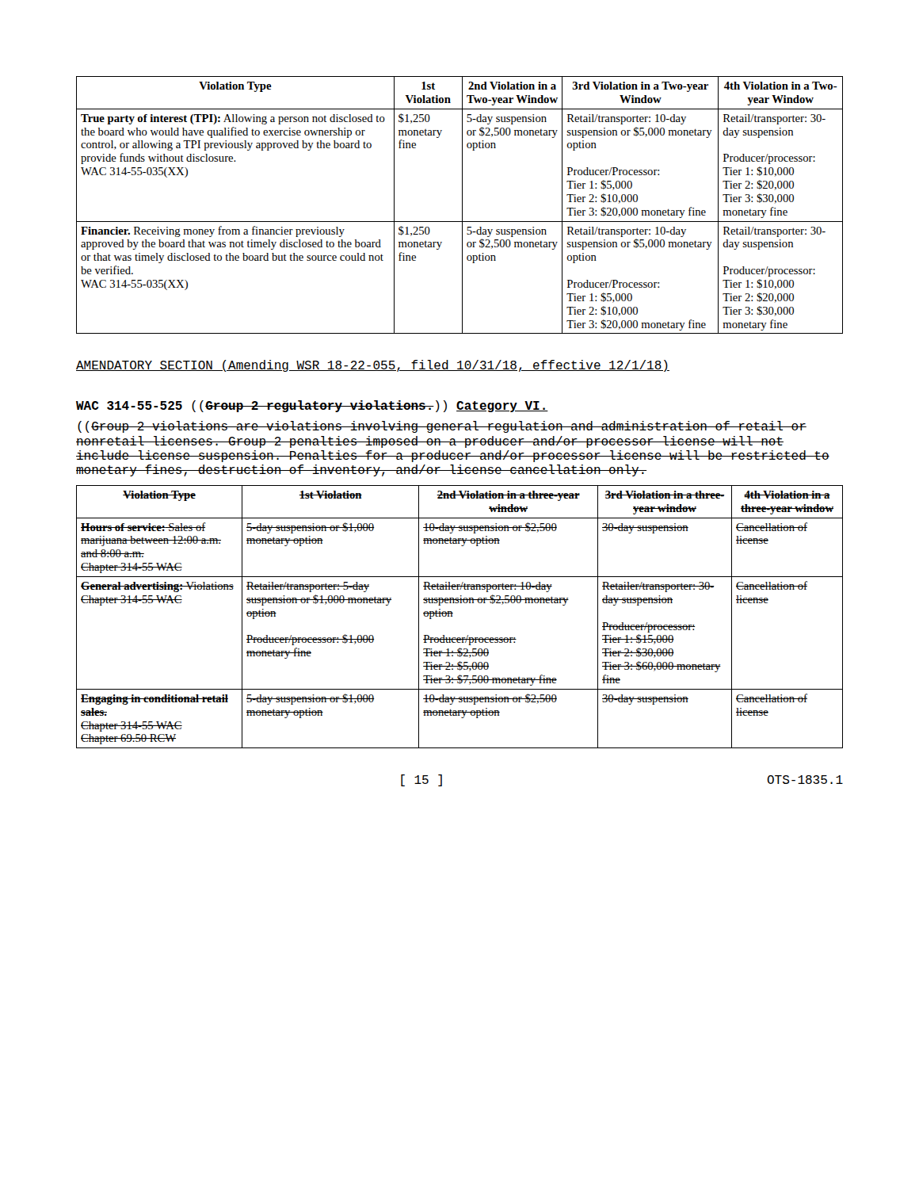| Violation Type | 1st Violation | 2nd Violation in a Two-year Window | 3rd Violation in a Two-year Window | 4th Violation in a Two-year Window |
| --- | --- | --- | --- | --- |
| True party of interest (TPI): Allowing a person not disclosed to the board who would have qualified to exercise ownership or control, or allowing a TPI previously approved by the board to provide funds without disclosure. WAC 314-55-035(XX) | $1,250 monetary fine | 5-day suspension or $2,500 monetary option | Retail/transporter: 10-day suspension or $5,000 monetary option Producer/Processor: Tier 1: $5,000 Tier 2: $10,000 Tier 3: $20,000 monetary fine | Retail/transporter: 30-day suspension Producer/processor: Tier 1: $10,000 Tier 2: $20,000 Tier 3: $30,000 monetary fine |
| Financier. Receiving money from a financier previously approved by the board that was not timely disclosed to the board or that was timely disclosed to the board but the source could not be verified. WAC 314-55-035(XX) | $1,250 monetary fine | 5-day suspension or $2,500 monetary option | Retail/transporter: 10-day suspension or $5,000 monetary option Producer/Processor: Tier 1: $5,000 Tier 2: $10,000 Tier 3: $20,000 monetary fine | Retail/transporter: 30-day suspension Producer/processor: Tier 1: $10,000 Tier 2: $20,000 Tier 3: $30,000 monetary fine |
AMENDATORY SECTION (Amending WSR 18-22-055, filed 10/31/18, effective 12/1/18)
WAC 314-55-525 ((Group 2 regulatory violations.)) Category VI.
((Group 2 violations are violations involving general regulation and administration of retail or nonretail licenses. Group 2 penalties imposed on a producer and/or processor license will not include license suspension. Penalties for a producer and/or processor license will be restricted to monetary fines, destruction of inventory, and/or license cancellation only.
| Violation Type | 1st Violation | 2nd Violation in a three-year window | 3rd Violation in a three-year window | 4th Violation in a three-year window |
| --- | --- | --- | --- | --- |
| Hours of service: Sales of marijuana between 12:00 a.m. and 8:00 a.m. Chapter 314-55 WAC | 5-day suspension or $1,000 monetary option | 10-day suspension or $2,500 monetary option | 30-day suspension | Cancellation of license |
| General advertising: Violations Chapter 314-55 WAC | Retailer/transporter: 5-day suspension or $1,000 monetary option Producer/processor: $1,000 monetary fine | Retailer/transporter: 10-day suspension or $2,500 monetary option Producer/processor: Tier 1: $2,500 Tier 2: $5,000 Tier 3: $7,500 monetary fine | Retailer/transporter: 30-day suspension Producer/processor: Tier 1: $15,000 Tier 2: $30,000 Tier 3: $60,000 monetary fine | Cancellation of license |
| Engaging in conditional retail sales. Chapter 314-55 WAC Chapter 69.50 RCW | 5-day suspension or $1,000 monetary option | 10-day suspension or $2,500 monetary option | 30-day suspension | Cancellation of license |
[ 15 ] OTS-1835.1